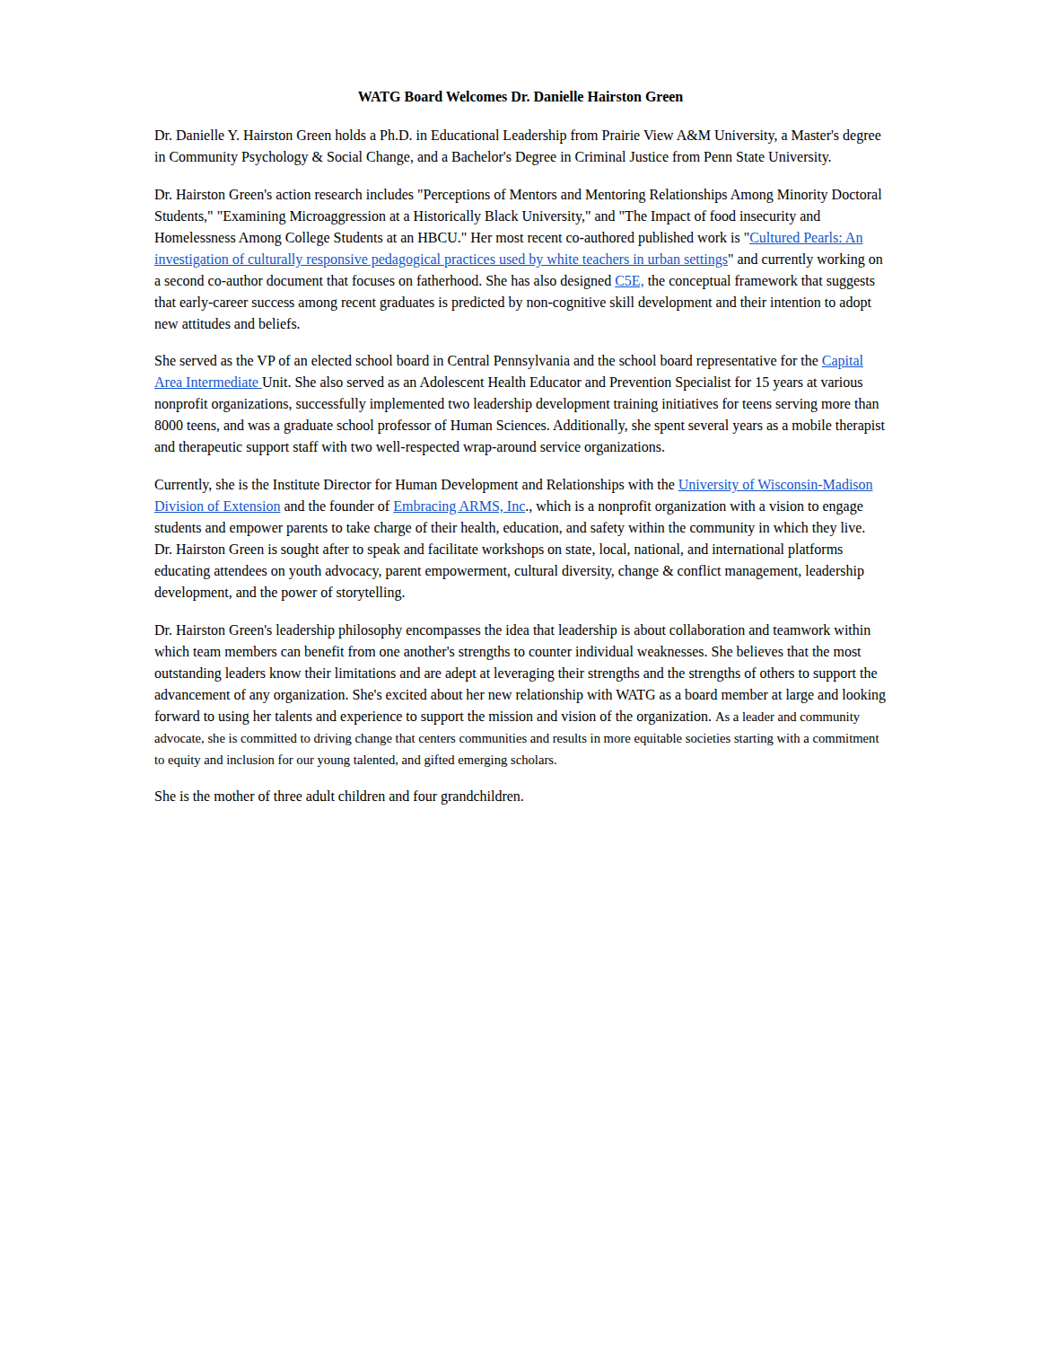WATG Board Welcomes Dr. Danielle Hairston Green
Dr. Danielle Y. Hairston Green holds a Ph.D. in Educational Leadership from Prairie View A&M University, a Master's degree in Community Psychology & Social Change, and a Bachelor's Degree in Criminal Justice from Penn State University.
Dr. Hairston Green's action research includes "Perceptions of Mentors and Mentoring Relationships Among Minority Doctoral Students," "Examining Microaggression at a Historically Black University," and "The Impact of food insecurity and Homelessness Among College Students at an HBCU." Her most recent co-authored published work is "Cultured Pearls: An investigation of culturally responsive pedagogical practices used by white teachers in urban settings" and currently working on a second co-author document that focuses on fatherhood. She has also designed C5E, the conceptual framework that suggests that early-career success among recent graduates is predicted by non-cognitive skill development and their intention to adopt new attitudes and beliefs.
She served as the VP of an elected school board in Central Pennsylvania and the school board representative for the Capital Area Intermediate Unit. She also served as an Adolescent Health Educator and Prevention Specialist for 15 years at various nonprofit organizations, successfully implemented two leadership development training initiatives for teens serving more than 8000 teens, and was a graduate school professor of Human Sciences. Additionally, she spent several years as a mobile therapist and therapeutic support staff with two well-respected wrap-around service organizations.
Currently, she is the Institute Director for Human Development and Relationships with the University of Wisconsin-Madison Division of Extension and the founder of Embracing ARMS, Inc., which is a nonprofit organization with a vision to engage students and empower parents to take charge of their health, education, and safety within the community in which they live. Dr. Hairston Green is sought after to speak and facilitate workshops on state, local, national, and international platforms educating attendees on youth advocacy, parent empowerment, cultural diversity, change & conflict management, leadership development, and the power of storytelling.
Dr. Hairston Green's leadership philosophy encompasses the idea that leadership is about collaboration and teamwork within which team members can benefit from one another's strengths to counter individual weaknesses. She believes that the most outstanding leaders know their limitations and are adept at leveraging their strengths and the strengths of others to support the advancement of any organization. She's excited about her new relationship with WATG as a board member at large and looking forward to using her talents and experience to support the mission and vision of the organization. As a leader and community advocate, she is committed to driving change that centers communities and results in more equitable societies starting with a commitment to equity and inclusion for our young talented, and gifted emerging scholars.
She is the mother of three adult children and four grandchildren.